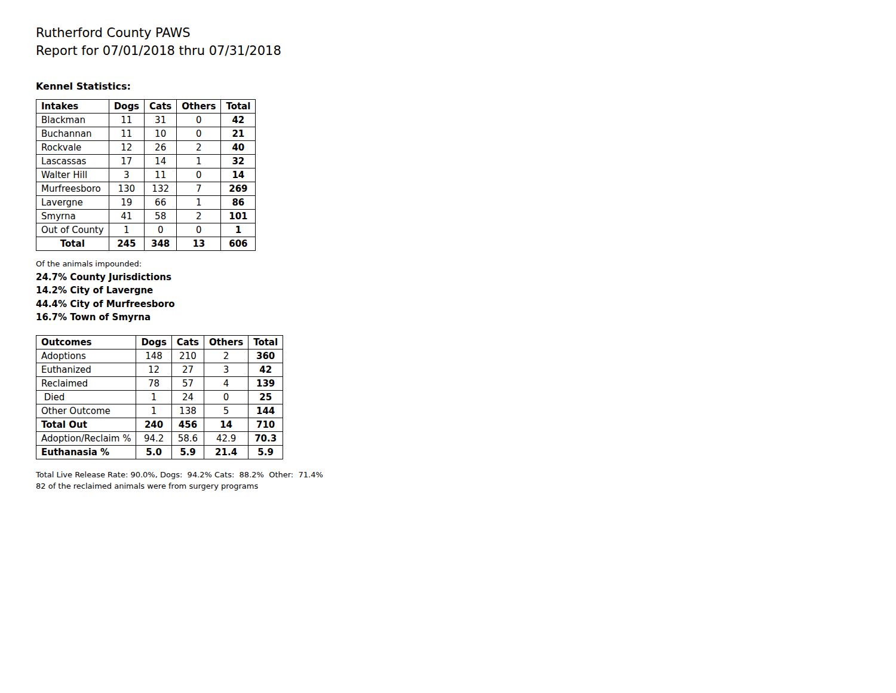Rutherford County PAWS
Report for 07/01/2018 thru 07/31/2018
Kennel Statistics:
| Intakes | Dogs | Cats | Others | Total |
| --- | --- | --- | --- | --- |
| Blackman | 11 | 31 | 0 | 42 |
| Buchannan | 11 | 10 | 0 | 21 |
| Rockvale | 12 | 26 | 2 | 40 |
| Lascassas | 17 | 14 | 1 | 32 |
| Walter Hill | 3 | 11 | 0 | 14 |
| Murfreesboro | 130 | 132 | 7 | 269 |
| Lavergne | 19 | 66 | 1 | 86 |
| Smyrna | 41 | 58 | 2 | 101 |
| Out of County | 1 | 0 | 0 | 1 |
| Total | 245 | 348 | 13 | 606 |
Of the animals impounded:
24.7% County Jurisdictions
14.2% City of Lavergne
44.4% City of Murfreesboro
16.7% Town of Smyrna
| Outcomes | Dogs | Cats | Others | Total |
| --- | --- | --- | --- | --- |
| Adoptions | 148 | 210 | 2 | 360 |
| Euthanized | 12 | 27 | 3 | 42 |
| Reclaimed | 78 | 57 | 4 | 139 |
| Died | 1 | 24 | 0 | 25 |
| Other Outcome | 1 | 138 | 5 | 144 |
| Total Out | 240 | 456 | 14 | 710 |
| Adoption/Reclaim % | 94.2 | 58.6 | 42.9 | 70.3 |
| Euthanasia % | 5.0 | 5.9 | 21.4 | 5.9 |
Total Live Release Rate: 90.0%, Dogs: 94.2% Cats: 88.2% Other: 71.4%
82 of the reclaimed animals were from surgery programs